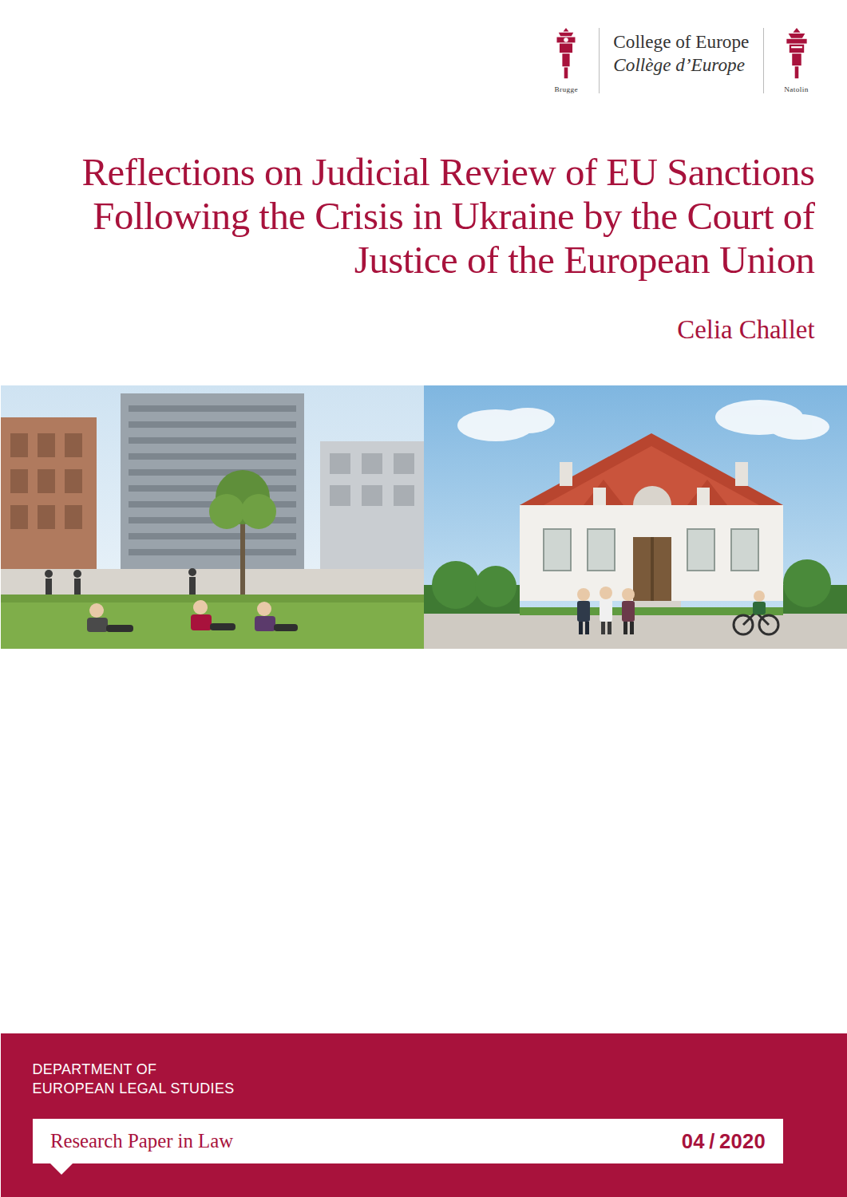Brugge
College of Europe
Collège d’Europe
Natolin
Reflections on Judicial Review of EU Sanctions Following the Crisis in Ukraine by the Court of Justice of the European Union
Celia Challet
Department of
European Legal Studies
Research Paper in Law 04 / 2020